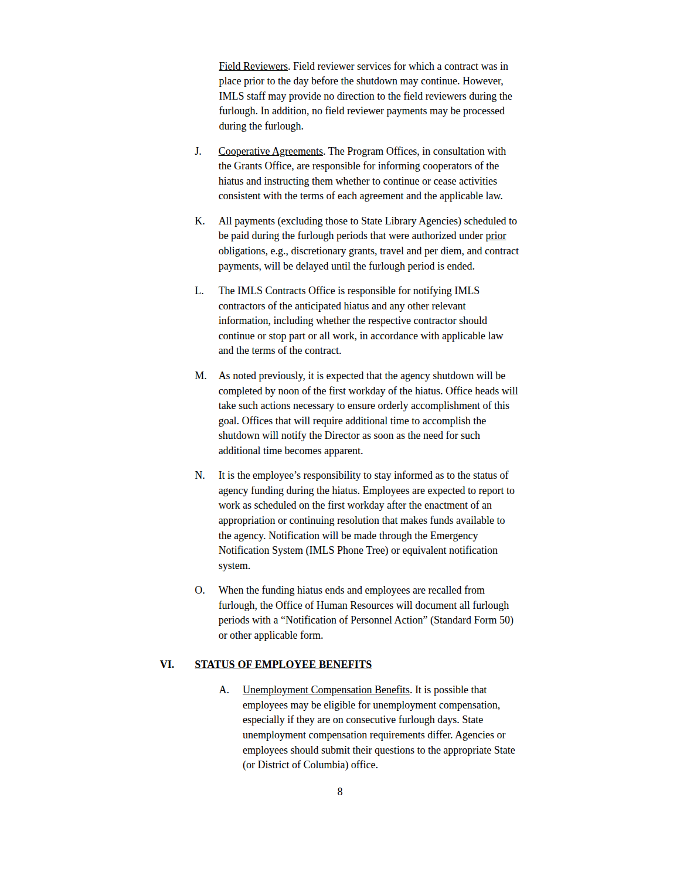Field Reviewers. Field reviewer services for which a contract was in place prior to the day before the shutdown may continue. However, IMLS staff may provide no direction to the field reviewers during the furlough. In addition, no field reviewer payments may be processed during the furlough.
J.
Cooperative Agreements. The Program Offices, in consultation with the Grants Office, are responsible for informing cooperators of the hiatus and instructing them whether to continue or cease activities consistent with the terms of each agreement and the applicable law.
K.
All payments (excluding those to State Library Agencies) scheduled to be paid during the furlough periods that were authorized under prior obligations, e.g., discretionary grants, travel and per diem, and contract payments, will be delayed until the furlough period is ended.
L.
The IMLS Contracts Office is responsible for notifying IMLS contractors of the anticipated hiatus and any other relevant information, including whether the respective contractor should continue or stop part or all work, in accordance with applicable law and the terms of the contract.
M.
As noted previously, it is expected that the agency shutdown will be completed by noon of the first workday of the hiatus. Office heads will take such actions necessary to ensure orderly accomplishment of this goal. Offices that will require additional time to accomplish the shutdown will notify the Director as soon as the need for such additional time becomes apparent.
N.
It is the employee’s responsibility to stay informed as to the status of agency funding during the hiatus. Employees are expected to report to work as scheduled on the first workday after the enactment of an appropriation or continuing resolution that makes funds available to the agency. Notification will be made through the Emergency Notification System (IMLS Phone Tree) or equivalent notification system.
O.
When the funding hiatus ends and employees are recalled from furlough, the Office of Human Resources will document all furlough periods with a “Notification of Personnel Action” (Standard Form 50) or other applicable form.
VI.
STATUS OF EMPLOYEE BENEFITS
A.
Unemployment Compensation Benefits. It is possible that employees may be eligible for unemployment compensation, especially if they are on consecutive furlough days. State unemployment compensation requirements differ. Agencies or employees should submit their questions to the appropriate State (or District of Columbia) office.
8